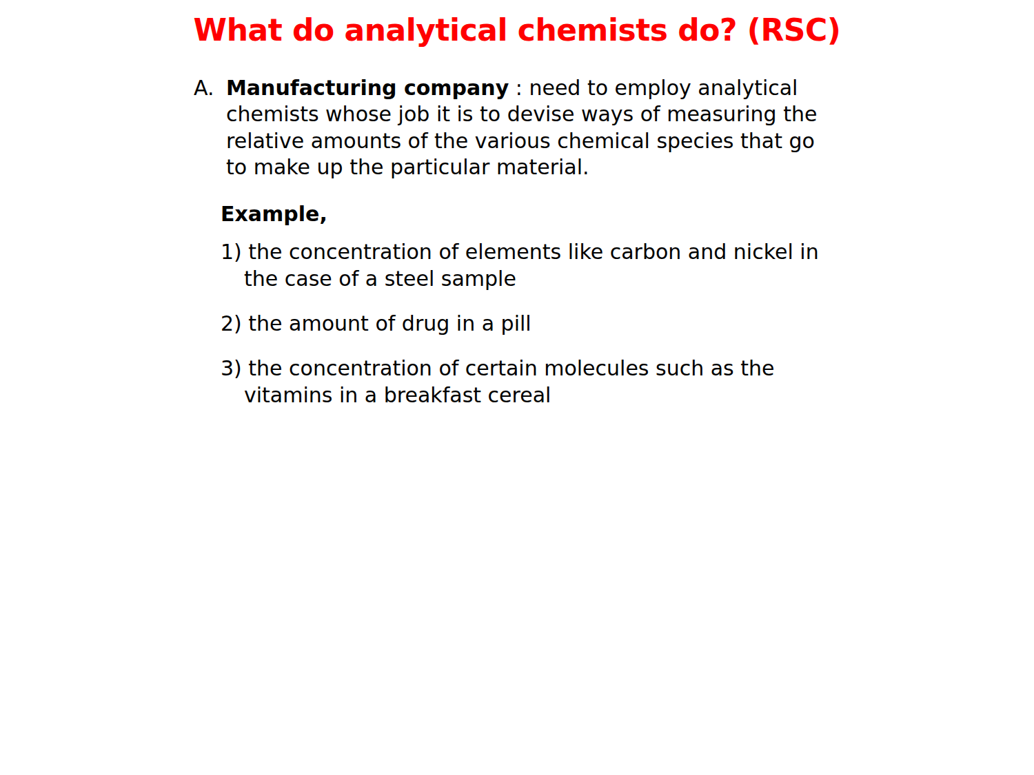What do analytical chemists do? (RSC)
Manufacturing company : need to employ analytical chemists whose job it is to devise ways of measuring the relative amounts of the various chemical species that go to make up the particular material.
Example,
1) the concentration of elements like carbon and nickel in the case of a steel sample
2) the amount of drug in a pill
3) the concentration of certain molecules such as the vitamins in a breakfast cereal